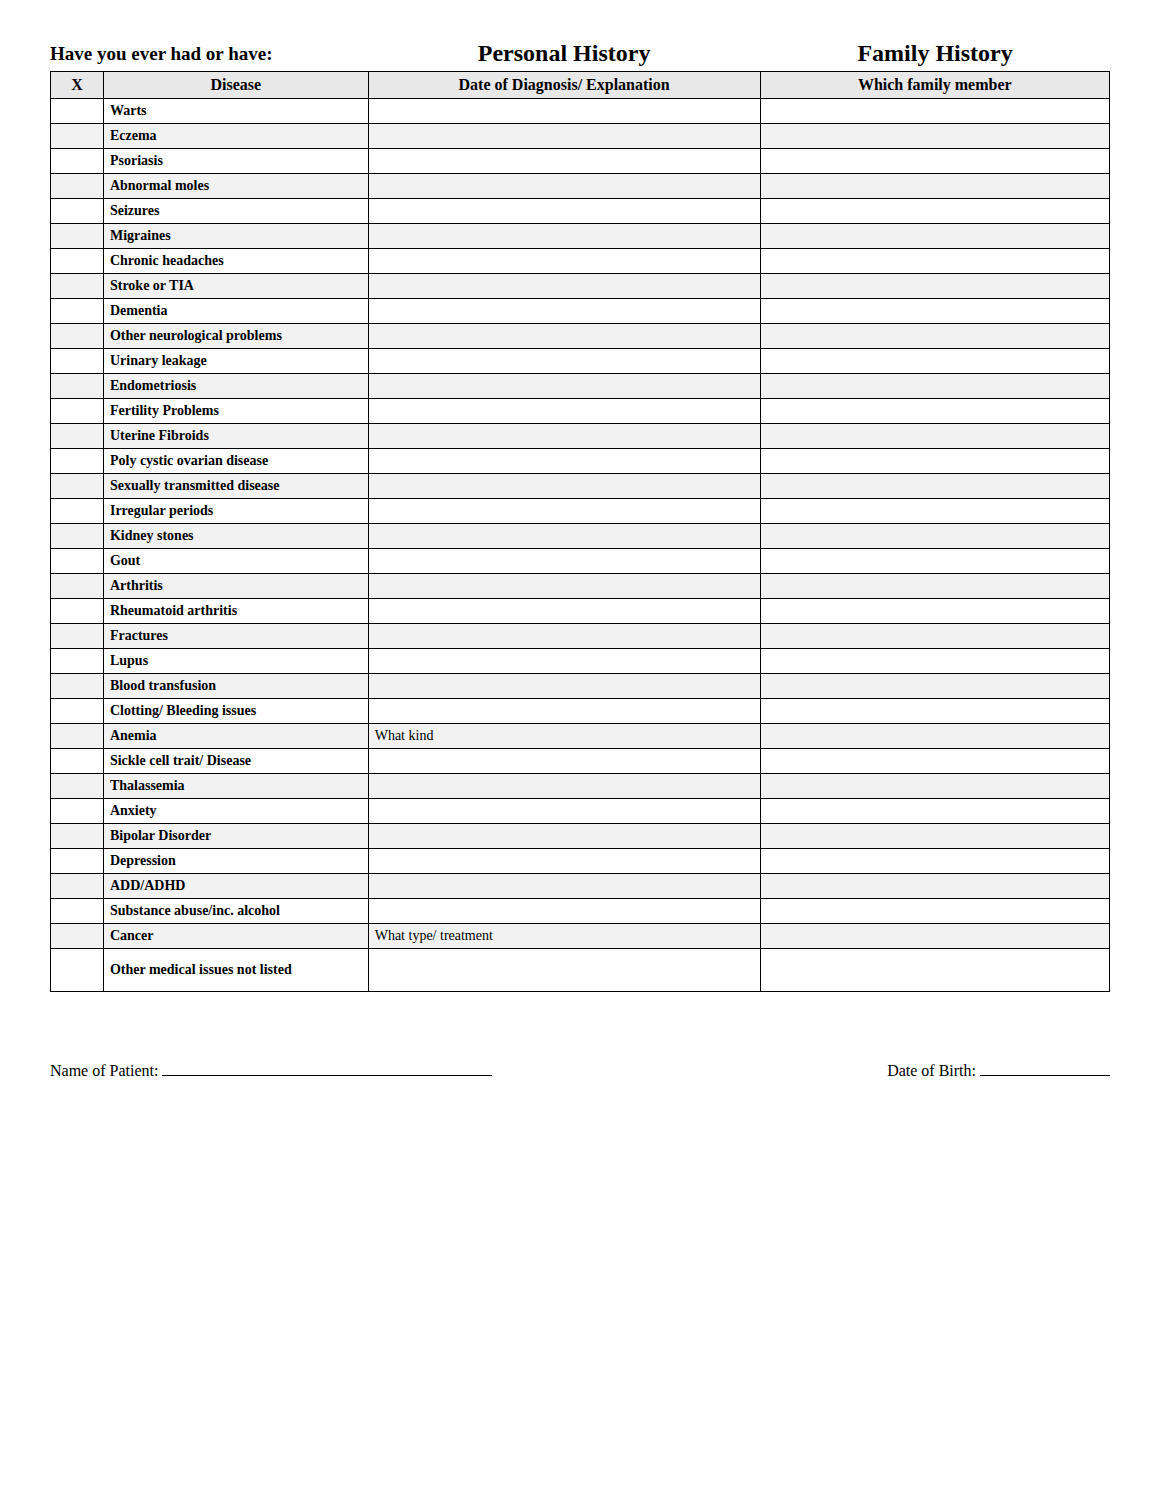Have you ever had or have:
Personal History
Family History
| X | Disease | Date of Diagnosis/ Explanation | Which family member |
| --- | --- | --- | --- |
| | Warts | | |
| | Eczema | | |
| | Psoriasis | | |
| | Abnormal moles | | |
| | Seizures | | |
| | Migraines | | |
| | Chronic headaches | | |
| | Stroke or TIA | | |
| | Dementia | | |
| | Other neurological problems | | |
| | Urinary leakage | | |
| | Endometriosis | | |
| | Fertility Problems | | |
| | Uterine Fibroids | | |
| | Poly cystic ovarian disease | | |
| | Sexually transmitted disease | | |
| | Irregular periods | | |
| | Kidney stones | | |
| | Gout | | |
| | Arthritis | | |
| | Rheumatoid arthritis | | |
| | Fractures | | |
| | Lupus | | |
| | Blood transfusion | | |
| | Clotting/ Bleeding issues | | |
| | Anemia | What kind | |
| | Sickle cell trait/ Disease | | |
| | Thalassemia | | |
| | Anxiety | | |
| | Bipolar Disorder | | |
| | Depression | | |
| | ADD/ADHD | | |
| | Substance abuse/inc. alcohol | | |
| | Cancer | What type/ treatment | |
| | Other medical issues not listed | | |
Name of Patient:
Date of Birth: